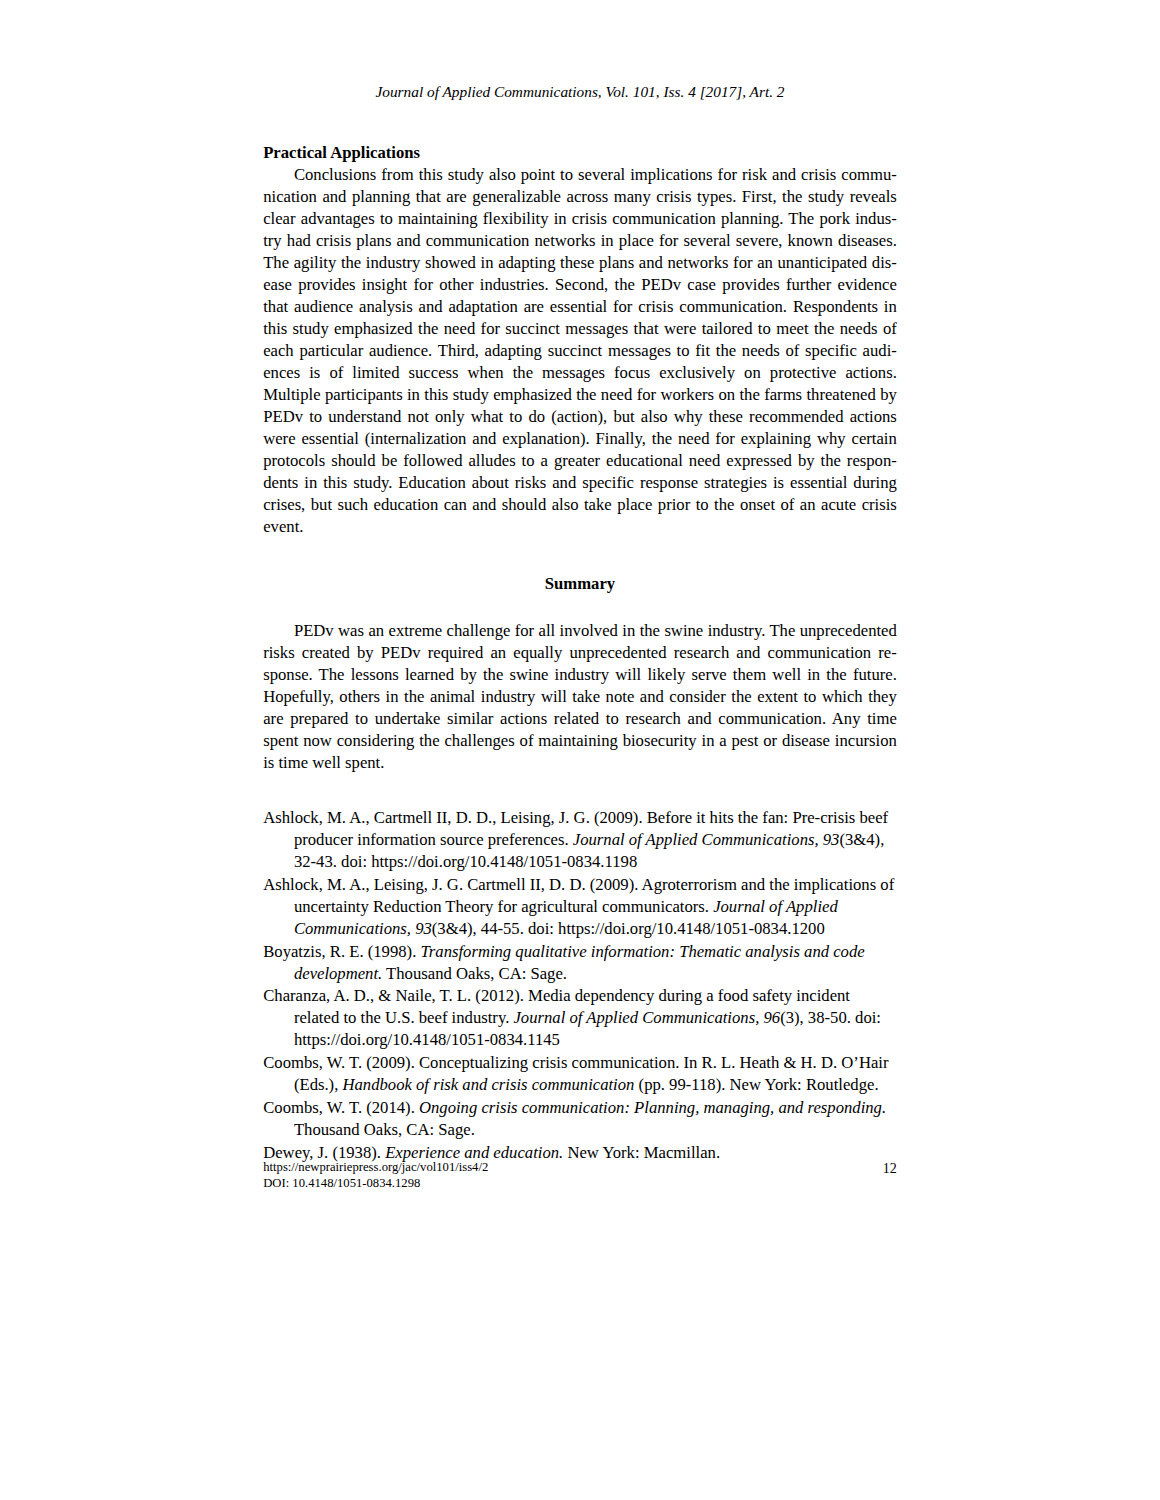Journal of Applied Communications, Vol. 101, Iss. 4 [2017], Art. 2
Practical Applications
Conclusions from this study also point to several implications for risk and crisis communication and planning that are generalizable across many crisis types. First, the study reveals clear advantages to maintaining flexibility in crisis communication planning. The pork industry had crisis plans and communication networks in place for several severe, known diseases. The agility the industry showed in adapting these plans and networks for an unanticipated disease provides insight for other industries. Second, the PEDv case provides further evidence that audience analysis and adaptation are essential for crisis communication. Respondents in this study emphasized the need for succinct messages that were tailored to meet the needs of each particular audience. Third, adapting succinct messages to fit the needs of specific audiences is of limited success when the messages focus exclusively on protective actions. Multiple participants in this study emphasized the need for workers on the farms threatened by PEDv to understand not only what to do (action), but also why these recommended actions were essential (internalization and explanation). Finally, the need for explaining why certain protocols should be followed alludes to a greater educational need expressed by the respondents in this study. Education about risks and specific response strategies is essential during crises, but such education can and should also take place prior to the onset of an acute crisis event.
Summary
PEDv was an extreme challenge for all involved in the swine industry. The unprecedented risks created by PEDv required an equally unprecedented research and communication response. The lessons learned by the swine industry will likely serve them well in the future. Hopefully, others in the animal industry will take note and consider the extent to which they are prepared to undertake similar actions related to research and communication. Any time spent now considering the challenges of maintaining biosecurity in a pest or disease incursion is time well spent.
Ashlock, M. A., Cartmell II, D. D., Leising, J. G. (2009). Before it hits the fan: Pre-crisis beef producer information source preferences. Journal of Applied Communications, 93(3&4), 32-43. doi: https://doi.org/10.4148/1051-0834.1198
Ashlock, M. A., Leising, J. G. Cartmell II, D. D. (2009). Agroterrorism and the implications of uncertainty Reduction Theory for agricultural communicators. Journal of Applied Communications, 93(3&4), 44-55. doi: https://doi.org/10.4148/1051-0834.1200
Boyatzis, R. E. (1998). Transforming qualitative information: Thematic analysis and code development. Thousand Oaks, CA: Sage.
Charanza, A. D., & Naile, T. L. (2012). Media dependency during a food safety incident related to the U.S. beef industry. Journal of Applied Communications, 96(3), 38-50. doi: https://doi.org/10.4148/1051-0834.1145
Coombs, W. T. (2009). Conceptualizing crisis communication. In R. L. Heath & H. D. O’Hair (Eds.), Handbook of risk and crisis communication (pp. 99-118). New York: Routledge.
Coombs, W. T. (2014). Ongoing crisis communication: Planning, managing, and responding. Thousand Oaks, CA: Sage.
Dewey, J. (1938). Experience and education. New York: Macmillan.
https://newprairiepress.org/jac/vol101/iss4/2
DOI: 10.4148/1051-0834.1298
12